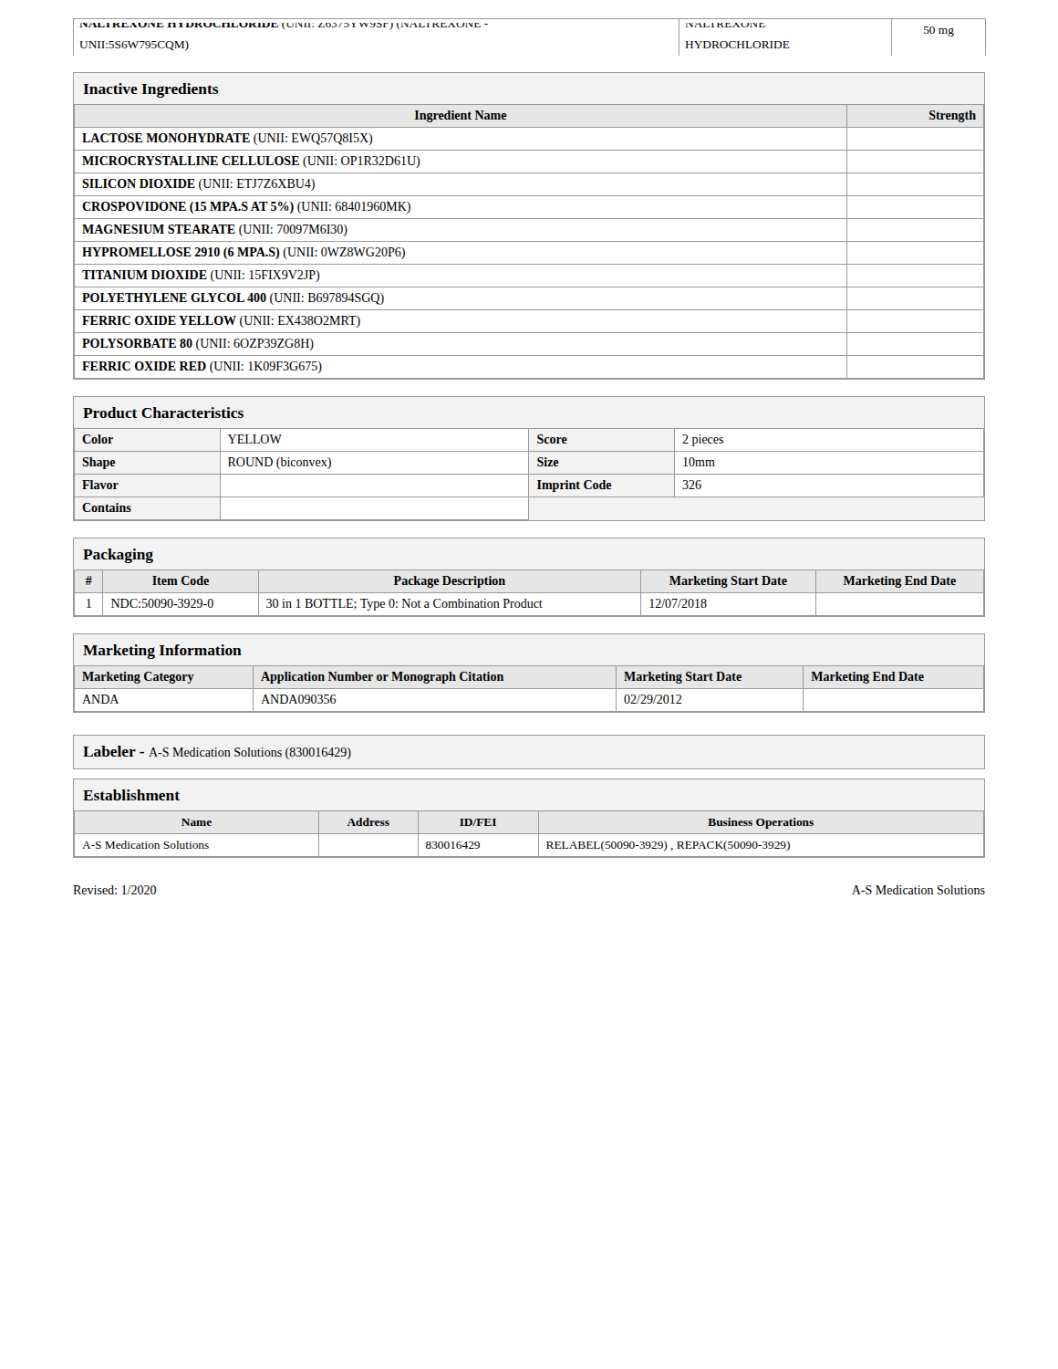NALTREXONE HYDROCHLORIDE (UNII: Z6375YW9SF) (NALTREXONE - UNII:5S6W795CQM)
NALTREXONE HYDROCHLORIDE
50 mg
Inactive Ingredients
| Ingredient Name | Strength |
| --- | --- |
| LACTOSE MONOHYDRATE (UNII: EWQ57Q8I5X) | |
| MICROCRYSTALLINE CELLULOSE (UNII: OP1R32D61U) | |
| SILICON DIOXIDE (UNII: ETJ7Z6XBU4) | |
| CROSPOVIDONE (15 MPA.S AT 5%) (UNII: 68401960MK) | |
| MAGNESIUM STEARATE (UNII: 70097M6I30) | |
| HYPROMELLOSE 2910 (6 MPA.S) (UNII: 0WZ8WG20P6) | |
| TITANIUM DIOXIDE (UNII: 15FIX9V2JP) | |
| POLYETHYLENE GLYCOL 400 (UNII: B697894SGQ) | |
| FERRIC OXIDE YELLOW (UNII: EX438O2MRT) | |
| POLYSORBATE 80 (UNII: 6OZP39ZG8H) | |
| FERRIC OXIDE RED (UNII: 1K09F3G675) | |
Product Characteristics
| Color | YELLOW | Score | 2 pieces |
| Shape | ROUND (biconvex) | Size | 10mm |
| Flavor | | Imprint Code | 326 |
| Contains | | | |
Packaging
| # | Item Code | Package Description | Marketing Start Date | Marketing End Date |
| --- | --- | --- | --- | --- |
| 1 | NDC:50090-3929-0 | 30 in 1 BOTTLE; Type 0: Not a Combination Product | 12/07/2018 | |
Marketing Information
| Marketing Category | Application Number or Monograph Citation | Marketing Start Date | Marketing End Date |
| --- | --- | --- | --- |
| ANDA | ANDA090356 | 02/29/2012 | |
Labeler - A-S Medication Solutions (830016429)
Establishment
| Name | Address | ID/FEI | Business Operations |
| --- | --- | --- | --- |
| A-S Medication Solutions | | 830016429 | RELABEL(50090-3929) , REPACK(50090-3929) |
Revised: 1/2020
A-S Medication Solutions